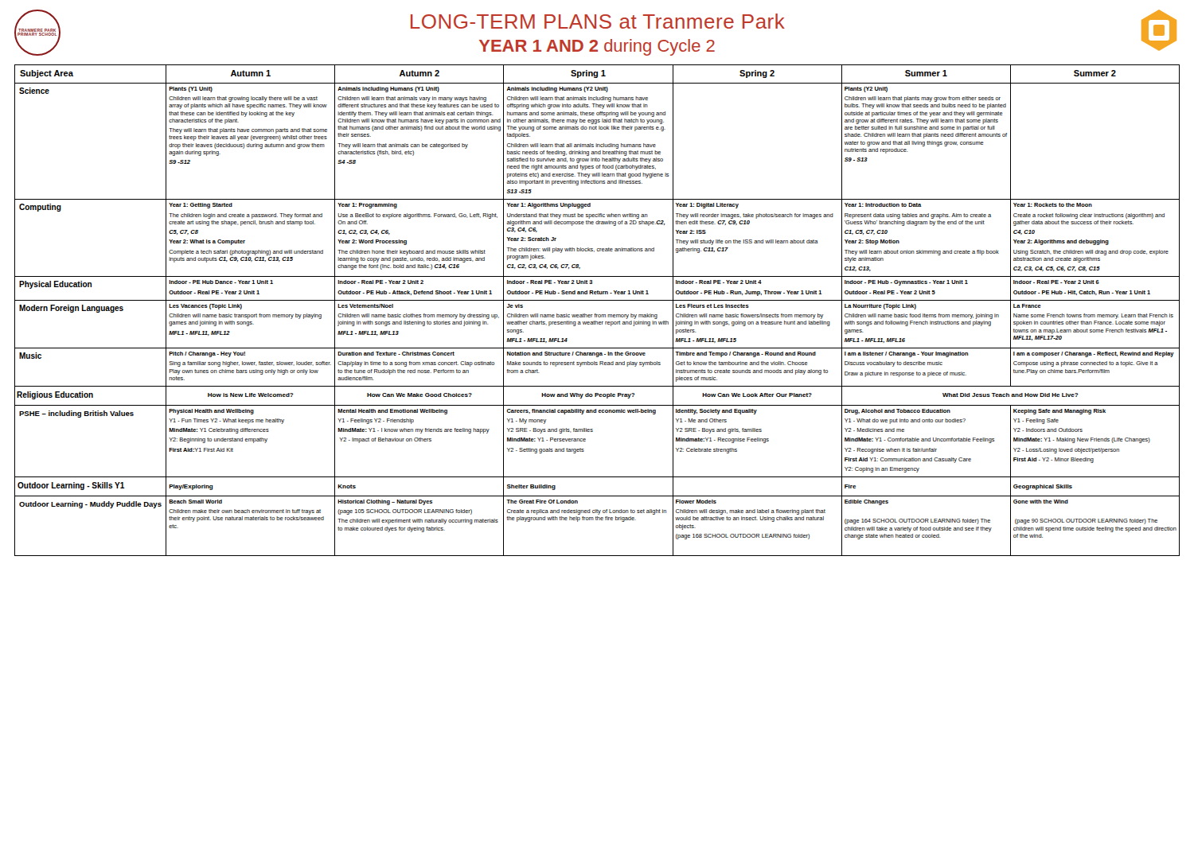TRANMERE PARK
PRIMARY SCHOOL
LONG-TERM PLANS at Tranmere Park
YEAR 1 AND 2 during Cycle 2
| Subject Area | Autumn 1 | Autumn 2 | Spring 1 | Spring 2 | Summer 1 | Summer 2 |
| --- | --- | --- | --- | --- | --- | --- |
| Science | Plants (Y1 Unit) Children will learn that growing locally there will be a vast array of plants which all have specific names. They will know that these can be identified by looking at the key characteristics of the plant. They will learn that plants have common parts and that some trees keep their leaves all year (evergreen) whilst other trees drop their leaves (deciduous) during autumn and grow them again during spring. S9 -S12 | Animals including Humans (Y1 Unit) Children will learn that animals vary in many ways having different structures and that these key features can be used to identify them. They will learn that animals eat certain things. Children will know that humans have key parts in common and that humans (and other animals) find out about the world using their senses. They will learn that animals can be categorised by characteristics (fish, bird, etc) S4 -S8 | Animals including Humans (Y2 Unit) Children will learn that animals including humans have offspring which grow into adults. They will know that in humans and some animals, these offspring will be young and in other animals, there may be eggs laid that hatch to young. The young of some animals do not look like their parents e.g. tadpoles. Children will learn that all animals including humans have basic needs of feeding, drinking and breathing that must be satisfied to survive and, to grow into healthy adults they also need the right amounts and types of food (carbohydrates, proteins etc) and exercise. They will learn that good hygiene is also important in preventing infections and illnesses. S13 -S15 | | Plants (Y2 Unit) Children will learn that plants may grow from either seeds or bulbs. They will know that seeds and bulbs need to be planted outside at particular times of the year and they will germinate and grow at different rates. They will learn that some plants are better suited in full sunshine and some in partial or full shade. Children will learn that plants need different amounts of water to grow and that all living things grow, consume nutrients and reproduce. S9 - S13 | |
| Computing | Year 1: Getting Started The children login and create a password. They format and create art using the shape, pencil, brush and stamp tool. C5, C7, C8 Year 2: What is a Computer Complete a tech safari (photographing) and will understand inputs and outputs C1, C9, C10, C11, C13, C15 | Year 1: Programming Use a BeeBot to explore algorithms. Forward, Go, Left, Right, On and Off. C1, C2, C3, C4, C6, Year 2: Word Processing The children hone their keyboard and mouse skills whilst learning to copy and paste, undo, redo, add images, and change the font (Inc. bold and italic.) C14, C16 | Year 1: Algorithms Unplugged Understand that they must be specific when writing an algorithm and will decompose the drawing of a 2D shape. C2, C3, C4, C6, Year 2: Scratch Jr The children: will play with blocks, create animations and program jokes. C1, C2, C3, C4, C6, C7, C8, | Year 1: Digital Literacy They will reorder images, take photos/search for images and then edit these. C7, C9, C10 Year 2: ISS They will study life on the ISS and will learn about data gathering. C11, C17 | Year 1: Introduction to Data Represent data using tables and graphs. Aim to create a 'Guess Who' branching diagram by the end of the unit C1, C5, C7, C10 Year 2: Stop Motion They will learn about onion skimming and create a flip book style animation C12, C13, | Year 1: Rockets to the Moon Create a rocket following clear instructions (algorithm) and gather data about the success of their rockets. C4, C10 Year 2: Algorithms and debugging Using Scratch, the children will drag and drop code, explore abstraction and create algorithms C2, C3, C4, C5, C6, C7, C8, C15 |
| Physical Education | Indoor - PE Hub Dance - Year 1 Unit 1 Outdoor - Real PE - Year 2 Unit 1 | Indoor - Real PE - Year 2 Unit 2 Outdoor - PE Hub - Attack, Defend Shoot - Year 1 Unit 1 | Indoor - Real PE - Year 2 Unit 3 Outdoor - PE Hub - Send and Return - Year 1 Unit 1 | Indoor - Real PE - Year 2 Unit 4 Outdoor - PE Hub - Run, Jump, Throw - Year 1 Unit 1 | Indoor - PE Hub - Gymnastics - Year 1 Unit 1 Outdoor - Real PE - Year 2 Unit 5 | Indoor - Real PE - Year 2 Unit 6 Outdoor - PE Hub - Hit, Catch, Run - Year 1 Unit 1 |
| Modern Foreign Languages | Les Vacances (Topic Link) Children will name basic transport from memory by playing games and joining in with songs. MFL1 - MFL11, MFL12 | Les Vetements/Noel Children will name basic clothes from memory by dressing up, joining in with songs and listening to stories and joining in. MFL1 - MFL11, MFL13 | Je vis Children will name basic weather from memory by making weather charts, presenting a weather report and joining in with songs. MFL1 - MFL11, MFL14 | Les Fleurs et Les Insectes Children will name basic flowers/insects from memory by joining in with songs, going on a treasure hunt and labelling posters. MFL1 - MFL11, MFL15 | La Nourriture (Topic Link) Children will name basic food items from memory, joining in with songs and following French instructions and playing games. MFL1 - MFL11, MFL16 | La France Name some French towns from memory. Learn that French is spoken in countries other than France. Locate some major towns on a map.Learn about some French festivals MFL1 - MFL11, MFL17-20 |
| Music | Pitch / Charanga - Hey You! Sing a familiar song higher, lower, faster, slower, louder, softer. Play own tunes on chime bars using only high or only low notes. | Duration and Texture - Christmas Concert Clap/play in time to a song from xmas concert. Clap ostinato to the tune of Rudolph the red nose. Perform to an audience/film. | Notation and Structure / Charanga - In the Groove Make sounds to represent symbols Read and play symbols from a chart. | Timbre and Tempo / Charanga - Round and Round Get to know the tambourine and the violin. Choose instruments to create sounds and moods and play along to pieces of music. | I am a listener / Charanga - Your Imagination Discuss vocabulary to describe music Draw a picture in response to a piece of music. | I am a composer / Charanga - Reflect, Rewind and Replay Compose using a phrase connected to a topic. Give it a tune.Play on chime bars.Perform/film |
| Religious Education | How is New Life Welcomed? | How Can We Make Good Choices? | How and Why do People Pray? | How Can We Look After Our Planet? | What Did Jesus Teach and How Did He Live? |
| PSHE – including British Values | Physical Health and Wellbeing Y1 - Fun Times Y2 - What keeps me healthy MindMate: Y1 Celebrating differences Y2: Beginning to understand empathy First Aid: Y1 First Aid Kit | Mental Health and Emotional Wellbeing Y1 - Feelings Y2 - Friendship MindMate: Y1 - I know when my friends are feeling happy Y2 - Impact of Behaviour on Others | Careers, financial capability and economic well-being Y1 - My money Y2 SRE - Boys and girls, families MindMate: Y1 - Perseverance Y2 - Setting goals and targets | Identity, Society and Equality Y1 - Me and Others Y2 SRE - Boys and girls, families Mindmate: Y1 - Recognise Feelings Y2: Celebrate strengths | Drug, Alcohol and Tobacco Education Y1 - What do we put into and onto our bodies? Y2 - Medicines and me MindMate: Y1 - Comfortable and Uncomfortable Feelings Y2 - Recognise when it is fair/unfair First Aid Y1: Communication and Casualty Care Y2: Coping in an Emergency | Keeping Safe and Managing Risk Y1 - Feeling Safe Y2 - Indoors and Outdoors MindMate: Y1 - Making New Friends (Life Changes) Y2 - Loss/Losing loved object/pet/person First Aid - Y2 - Minor Bleeding |
| Outdoor Learning - Skills Y1 | Play/Exploring | Knots | Shelter Building | | Fire | Geographical Skills |
| Outdoor Learning - Muddy Puddle Days | Beach Small World Children make their own beach environment in tuff trays at their entry point. Use natural materials to be rocks/seaweed etc. | Historical Clothing – Natural Dyes (page 105 SCHOOL OUTDOOR LEARNING folder) The children will experiment with naturally occurring materials to make coloured dyes for dyeing fabrics. | The Great Fire Of London Create a replica and redesigned city of London to set alight in the playground with the help from the fire brigade. | Flower Models Children will design, make and label a flowering plant that would be attractive to an insect. Using chalks and natural objects. (page 168 SCHOOL OUTDOOR LEARNING folder) | Edible Changes (page 164 SCHOOL OUTDOOR LEARNING folder) The children will take a variety of food outside and see if they change state when heated or cooled. | Gone with the Wind (page 90 SCHOOL OUTDOOR LEARNING folder) The children will spend time outside feeling the speed and direction of the wind. |